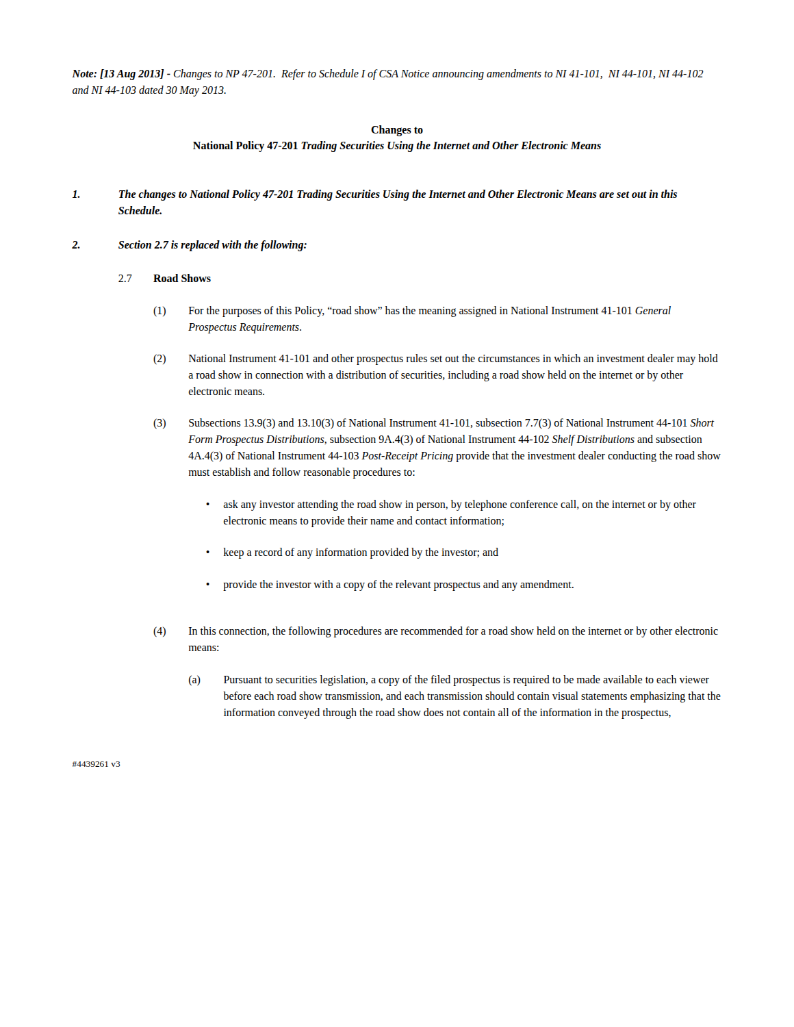Note: [13 Aug 2013] - Changes to NP 47-201. Refer to Schedule I of CSA Notice announcing amendments to NI 41-101, NI 44-101, NI 44-102 and NI 44-103 dated 30 May 2013.
Changes to
National Policy 47-201 Trading Securities Using the Internet and Other Electronic Means
1.
The changes to National Policy 47-201 Trading Securities Using the Internet and Other Electronic Means are set out in this Schedule.
2.
Section 2.7 is replaced with the following:
2.7
Road Shows
(1)
For the purposes of this Policy, “road show” has the meaning assigned in National Instrument 41-101 General Prospectus Requirements.
(2)
National Instrument 41-101 and other prospectus rules set out the circumstances in which an investment dealer may hold a road show in connection with a distribution of securities, including a road show held on the internet or by other electronic means.
(3)
Subsections 13.9(3) and 13.10(3) of National Instrument 41-101, subsection 7.7(3) of National Instrument 44-101 Short Form Prospectus Distributions, subsection 9A.4(3) of National Instrument 44-102 Shelf Distributions and subsection 4A.4(3) of National Instrument 44-103 Post-Receipt Pricing provide that the investment dealer conducting the road show must establish and follow reasonable procedures to:
•ask any investor attending the road show in person, by telephone conference call, on the internet or by other electronic means to provide their name and contact information;
•keep a record of any information provided by the investor; and
•provide the investor with a copy of the relevant prospectus and any amendment.
(4)
In this connection, the following procedures are recommended for a road show held on the internet or by other electronic means:
(a)
Pursuant to securities legislation, a copy of the filed prospectus is required to be made available to each viewer before each road show transmission, and each transmission should contain visual statements emphasizing that the information conveyed through the road show does not contain all of the information in the prospectus,
#4439261 v3